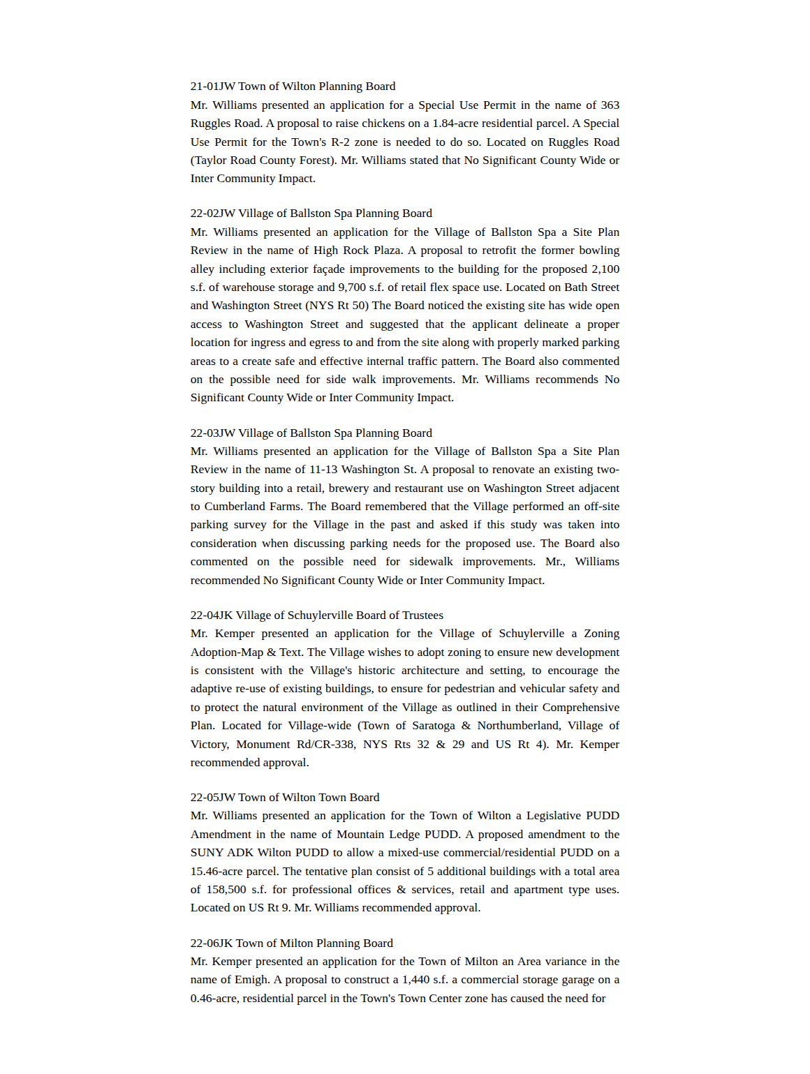21-01JW Town of Wilton Planning Board
Mr. Williams presented an application for a Special Use Permit in the name of 363 Ruggles Road. A proposal to raise chickens on a 1.84-acre residential parcel. A Special Use Permit for the Town's R-2 zone is needed to do so. Located on Ruggles Road (Taylor Road County Forest). Mr. Williams stated that No Significant County Wide or Inter Community Impact.
22-02JW Village of Ballston Spa Planning Board
Mr. Williams presented an application for the Village of Ballston Spa a Site Plan Review in the name of High Rock Plaza. A proposal to retrofit the former bowling alley including exterior façade improvements to the building for the proposed 2,100 s.f. of warehouse storage and 9,700 s.f. of retail flex space use. Located on Bath Street and Washington Street (NYS Rt 50) The Board noticed the existing site has wide open access to Washington Street and suggested that the applicant delineate a proper location for ingress and egress to and from the site along with properly marked parking areas to a create safe and effective internal traffic pattern. The Board also commented on the possible need for side walk improvements. Mr. Williams recommends No Significant County Wide or Inter Community Impact.
22-03JW Village of Ballston Spa Planning Board
Mr. Williams presented an application for the Village of Ballston Spa a Site Plan Review in the name of 11-13 Washington St. A proposal to renovate an existing two-story building into a retail, brewery and restaurant use on Washington Street adjacent to Cumberland Farms. The Board remembered that the Village performed an off-site parking survey for the Village in the past and asked if this study was taken into consideration when discussing parking needs for the proposed use. The Board also commented on the possible need for sidewalk improvements. Mr., Williams recommended No Significant County Wide or Inter Community Impact.
22-04JK Village of Schuylerville Board of Trustees
Mr. Kemper presented an application for the Village of Schuylerville a Zoning Adoption-Map & Text. The Village wishes to adopt zoning to ensure new development is consistent with the Village's historic architecture and setting, to encourage the adaptive re-use of existing buildings, to ensure for pedestrian and vehicular safety and to protect the natural environment of the Village as outlined in their Comprehensive Plan. Located for Village-wide (Town of Saratoga & Northumberland, Village of Victory, Monument Rd/CR-338, NYS Rts 32 & 29 and US Rt 4). Mr. Kemper recommended approval.
22-05JW Town of Wilton Town Board
Mr. Williams presented an application for the Town of Wilton a Legislative PUDD Amendment in the name of Mountain Ledge PUDD. A proposed amendment to the SUNY ADK Wilton PUDD to allow a mixed-use commercial/residential PUDD on a 15.46-acre parcel. The tentative plan consist of 5 additional buildings with a total area of 158,500 s.f. for professional offices & services, retail and apartment type uses. Located on US Rt 9. Mr. Williams recommended approval.
22-06JK Town of Milton Planning Board
Mr. Kemper presented an application for the Town of Milton an Area variance in the name of Emigh. A proposal to construct a 1,440 s.f. a commercial storage garage on a 0.46-acre, residential parcel in the Town's Town Center zone has caused the need for